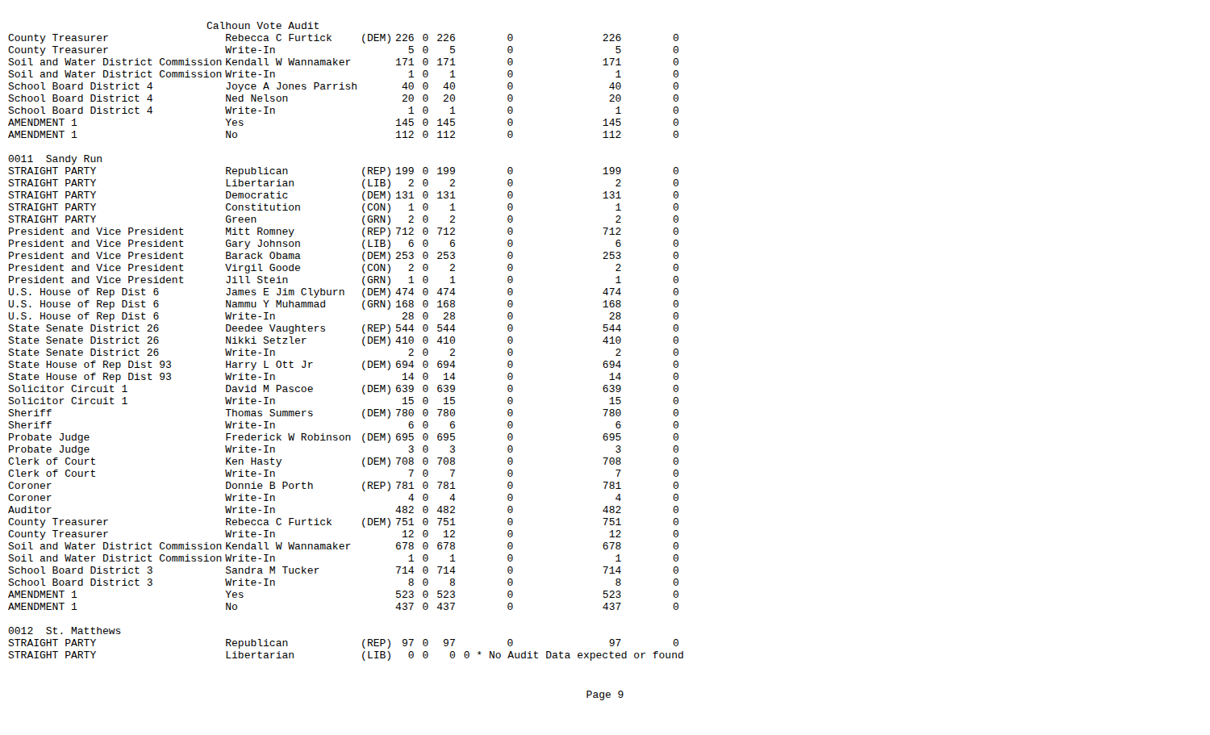| Calhoun Vote Audit |
| County Treasurer | Rebecca C Furtick | (DEM) | 226 | 0 | 226 | 0 | 226 | 0 |
| County Treasurer | Write-In | | 5 | 0 | 5 | 0 | 5 | 0 |
| Soil and Water District Commission | Kendall W Wannamaker | | 171 | 0 | 171 | 0 | 171 | 0 |
| Soil and Water District Commission | Write-In | | 1 | 0 | 1 | 0 | 1 | 0 |
| School Board District 4 | Joyce A Jones Parrish | | 40 | 0 | 40 | 0 | 40 | 0 |
| School Board District 4 | Ned Nelson | | 20 | 0 | 20 | 0 | 20 | 0 |
| School Board District 4 | Write-In | | 1 | 0 | 1 | 0 | 1 | 0 |
| AMENDMENT 1 | Yes | | 145 | 0 | 145 | 0 | 145 | 0 |
| AMENDMENT 1 | No | | 112 | 0 | 112 | 0 | 112 | 0 |
| 0011 Sandy Run |
| STRAIGHT PARTY | Republican | (REP) | 199 | 0 | 199 | 0 | 199 | 0 |
| STRAIGHT PARTY | Libertarian | (LIB) | 2 | 0 | 2 | 0 | 2 | 0 |
| STRAIGHT PARTY | Democratic | (DEM) | 131 | 0 | 131 | 0 | 131 | 0 |
| STRAIGHT PARTY | Constitution | (CON) | 1 | 0 | 1 | 0 | 1 | 0 |
| STRAIGHT PARTY | Green | (GRN) | 2 | 0 | 2 | 0 | 2 | 0 |
| President and Vice President | Mitt Romney | (REP) | 712 | 0 | 712 | 0 | 712 | 0 |
| President and Vice President | Gary Johnson | (LIB) | 6 | 0 | 6 | 0 | 6 | 0 |
| President and Vice President | Barack Obama | (DEM) | 253 | 0 | 253 | 0 | 253 | 0 |
| President and Vice President | Virgil Goode | (CON) | 2 | 0 | 2 | 0 | 2 | 0 |
| President and Vice President | Jill Stein | (GRN) | 1 | 0 | 1 | 0 | 1 | 0 |
| U.S. House of Rep Dist 6 | James E Jim Clyburn | (DEM) | 474 | 0 | 474 | 0 | 474 | 0 |
| U.S. House of Rep Dist 6 | Nammu Y Muhammad | (GRN) | 168 | 0 | 168 | 0 | 168 | 0 |
| U.S. House of Rep Dist 6 | Write-In | | 28 | 0 | 28 | 0 | 28 | 0 |
| State Senate District 26 | Deedee Vaughters | (REP) | 544 | 0 | 544 | 0 | 544 | 0 |
| State Senate District 26 | Nikki Setzler | (DEM) | 410 | 0 | 410 | 0 | 410 | 0 |
| State Senate District 26 | Write-In | | 2 | 0 | 2 | 0 | 2 | 0 |
| State House of Rep Dist 93 | Harry L Ott Jr | (DEM) | 694 | 0 | 694 | 0 | 694 | 0 |
| State House of Rep Dist 93 | Write-In | | 14 | 0 | 14 | 0 | 14 | 0 |
| Solicitor Circuit 1 | David M Pascoe | (DEM) | 639 | 0 | 639 | 0 | 639 | 0 |
| Solicitor Circuit 1 | Write-In | | 15 | 0 | 15 | 0 | 15 | 0 |
| Sheriff | Thomas Summers | (DEM) | 780 | 0 | 780 | 0 | 780 | 0 |
| Sheriff | Write-In | | 6 | 0 | 6 | 0 | 6 | 0 |
| Probate Judge | Frederick W Robinson | (DEM) | 695 | 0 | 695 | 0 | 695 | 0 |
| Probate Judge | Write-In | | 3 | 0 | 3 | 0 | 3 | 0 |
| Clerk of Court | Ken Hasty | (DEM) | 708 | 0 | 708 | 0 | 708 | 0 |
| Clerk of Court | Write-In | | 7 | 0 | 7 | 0 | 7 | 0 |
| Coroner | Donnie B Porth | (REP) | 781 | 0 | 781 | 0 | 781 | 0 |
| Coroner | Write-In | | 4 | 0 | 4 | 0 | 4 | 0 |
| Auditor | Write-In | | 482 | 0 | 482 | 0 | 482 | 0 |
| County Treasurer | Rebecca C Furtick | (DEM) | 751 | 0 | 751 | 0 | 751 | 0 |
| County Treasurer | Write-In | | 12 | 0 | 12 | 0 | 12 | 0 |
| Soil and Water District Commission | Kendall W Wannamaker | | 678 | 0 | 678 | 0 | 678 | 0 |
| Soil and Water District Commission | Write-In | | 1 | 0 | 1 | 0 | 1 | 0 |
| School Board District 3 | Sandra M Tucker | | 714 | 0 | 714 | 0 | 714 | 0 |
| School Board District 3 | Write-In | | 8 | 0 | 8 | 0 | 8 | 0 |
| AMENDMENT 1 | Yes | | 523 | 0 | 523 | 0 | 523 | 0 |
| AMENDMENT 1 | No | | 437 | 0 | 437 | 0 | 437 | 0 |
| 0012 St. Matthews |
| STRAIGHT PARTY | Republican | (REP) | 97 | 0 | 97 | 0 | 97 | 0 |
| STRAIGHT PARTY | Libertarian | (LIB) | 0 | 0 | 0 | 0 * No Audit Data expected or found |
Page 9